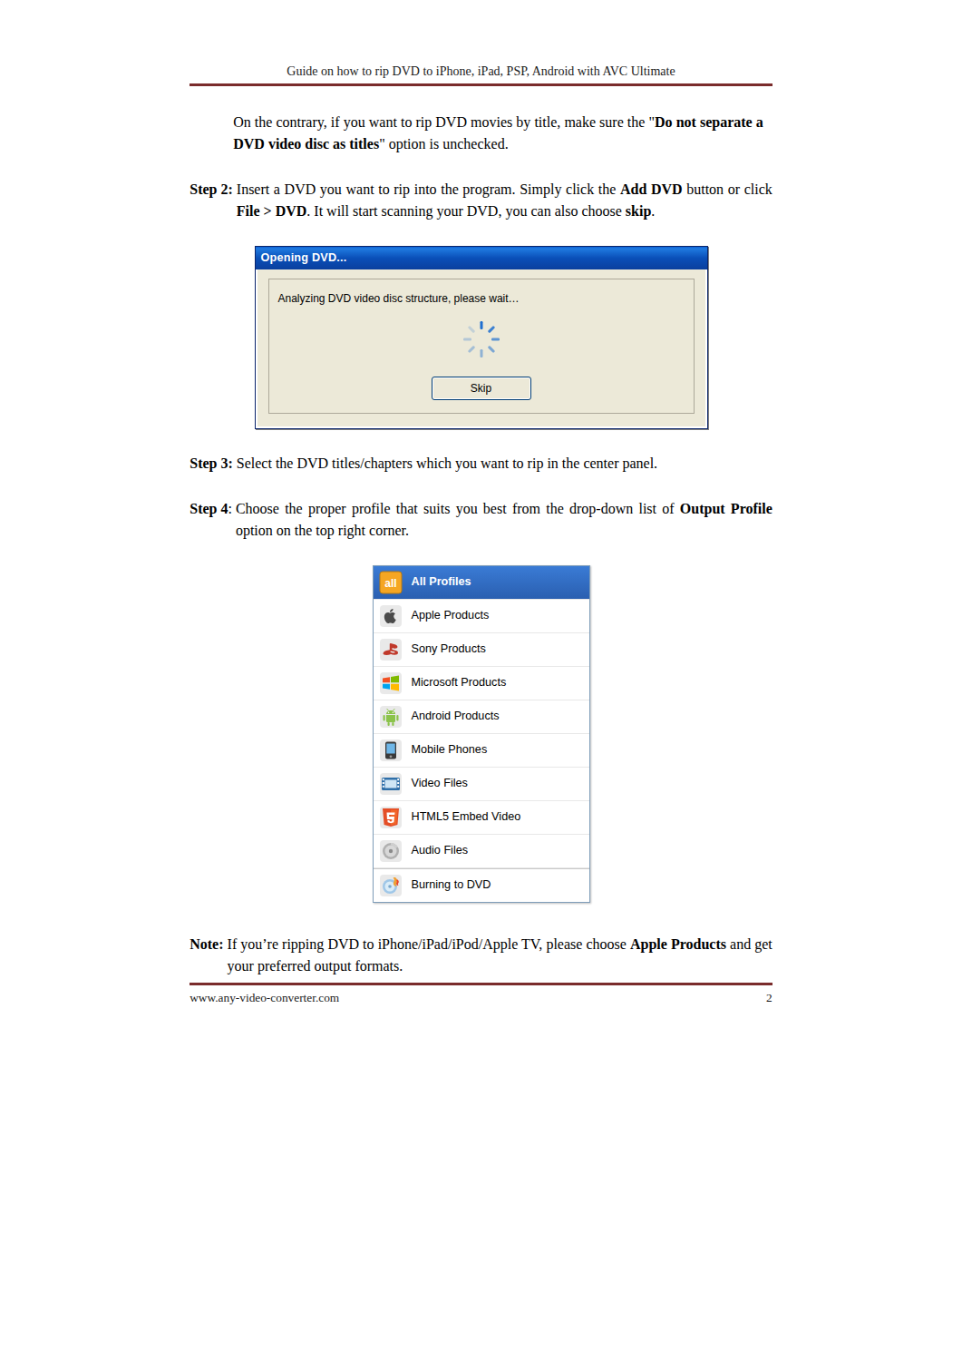Guide on how to rip DVD to iPhone, iPad, PSP, Android with AVC Ultimate
On the contrary, if you want to rip DVD movies by title, make sure the "Do not separate a DVD video disc as titles" option is unchecked.
Step 2:
Insert a DVD you want to rip into the program. Simply click the Add DVD button or click File > DVD. It will start scanning your DVD, you can also choose skip.
Opening DVD...
Analyzing DVD video disc structure, please wait…
Skip
Step 3:
Select the DVD titles/chapters which you want to rip in the center panel.
Step 4:
Choose the proper profile that suits you best from the drop-down list of Output Profile option on the top right corner.
all All Profiles
Apple Products
Sony Products
Microsoft Products
Android Products
Mobile Phones
Video Files
HTML5 Embed Video
Audio Files
Burning to DVD
Note:
If you’re ripping DVD to iPhone/iPad/iPod/Apple TV, please choose Apple Products and get your preferred output formats.
www.any-video-converter.com 2